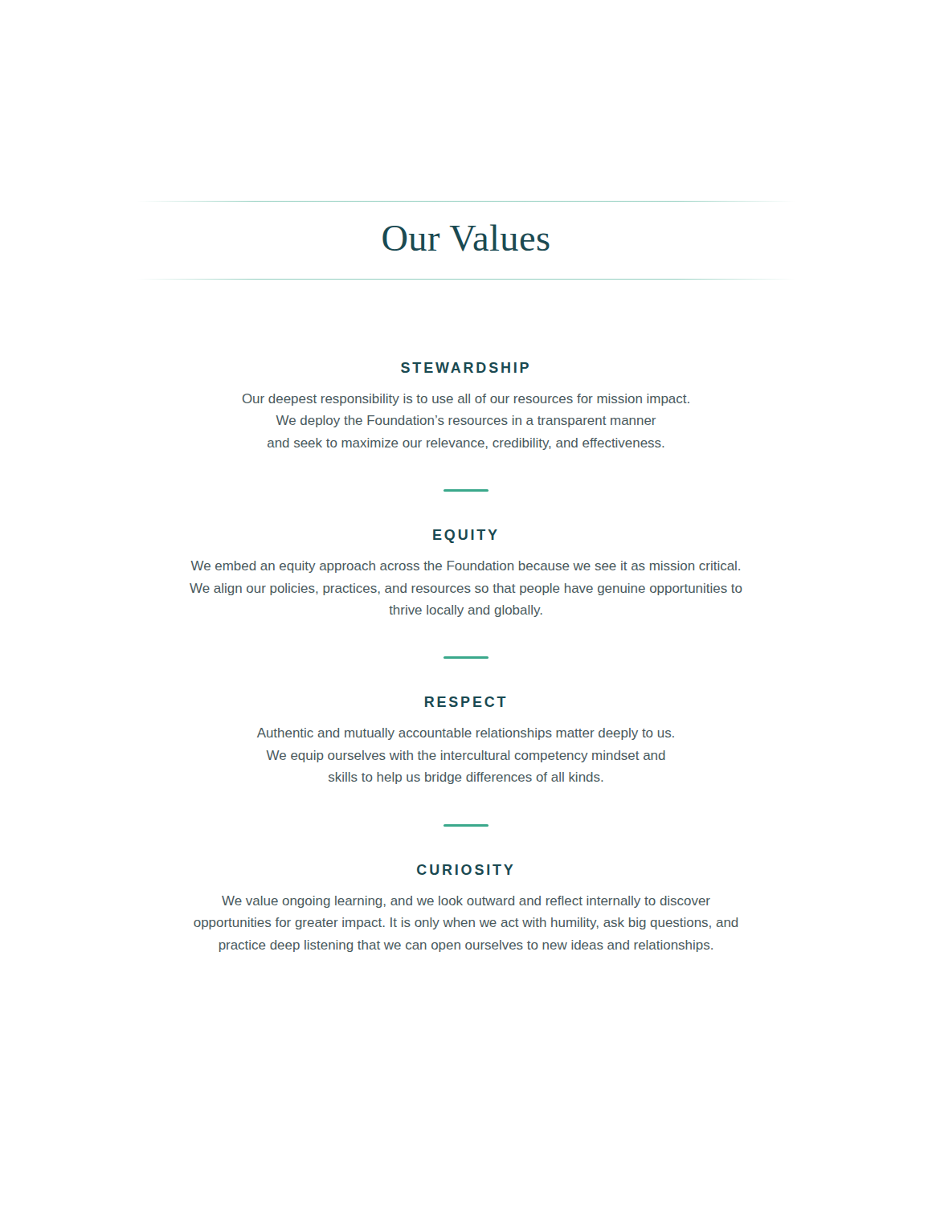Our Values
Stewardship
Our deepest responsibility is to use all of our resources for mission impact.
We deploy the Foundation’s resources in a transparent manner
and seek to maximize our relevance, credibility, and effectiveness.
Equity
We embed an equity approach across the Foundation because we see it as mission critical. We align our policies, practices, and resources so that people have genuine opportunities to thrive locally and globally.
Respect
Authentic and mutually accountable relationships matter deeply to us.
We equip ourselves with the intercultural competency mindset and
skills to help us bridge differences of all kinds.
Curiosity
We value ongoing learning, and we look outward and reflect internally to discover opportunities for greater impact. It is only when we act with humility, ask big questions, and practice deep listening that we can open ourselves to new ideas and relationships.